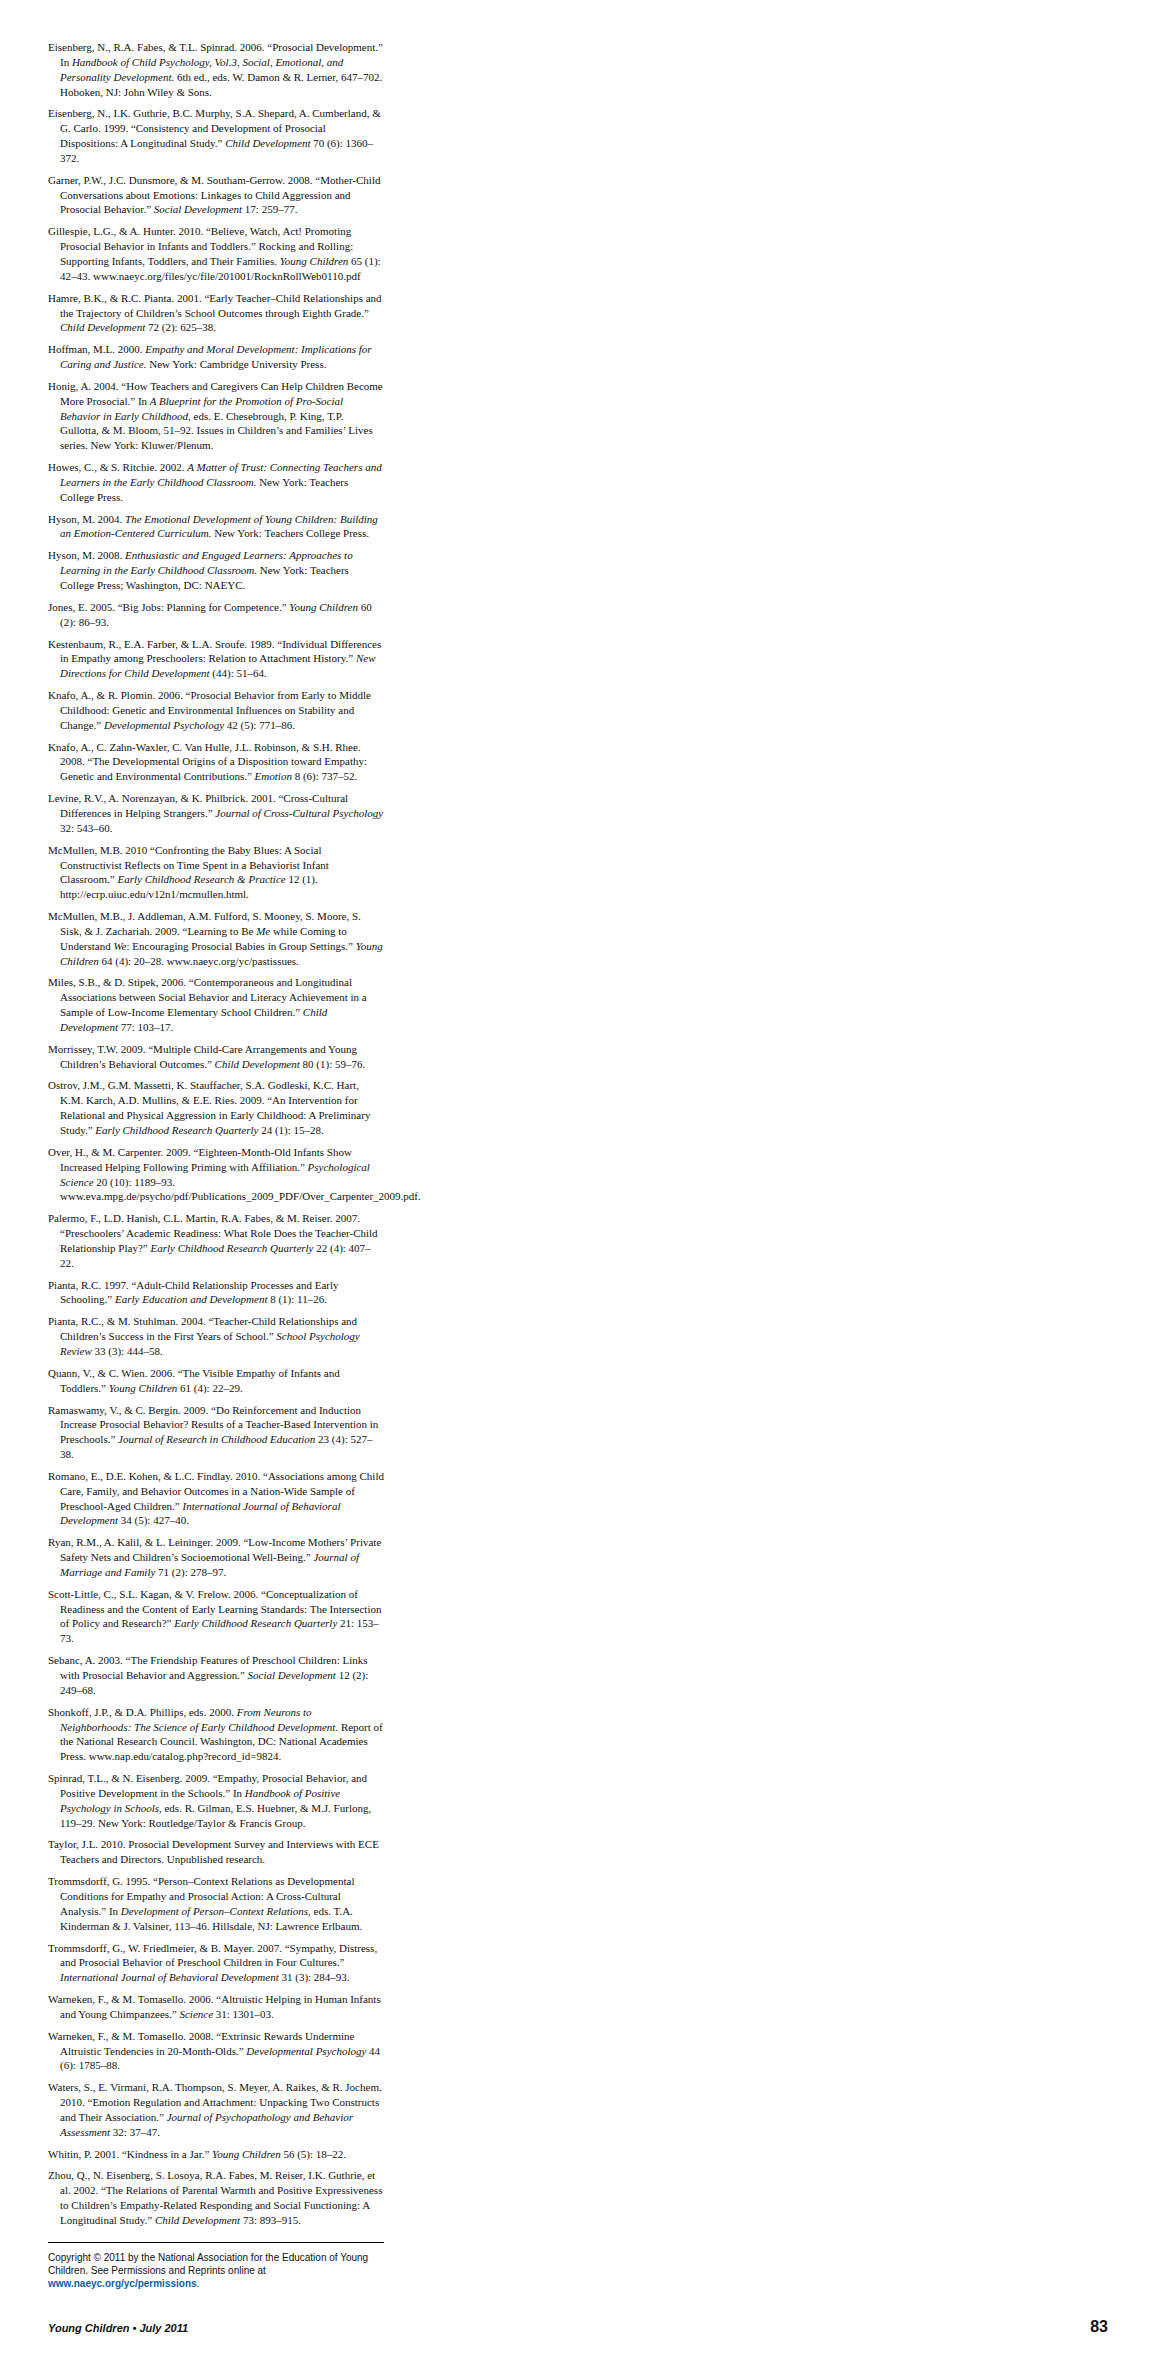Eisenberg, N., R.A. Fabes, & T.L. Spinrad. 2006. “Prosocial Development.” In Handbook of Child Psychology, Vol.3, Social, Emotional, and Personality Development. 6th ed., eds. W. Damon & R. Lerner, 647–702. Hoboken, NJ: John Wiley & Sons.
Eisenberg, N., I.K. Guthrie, B.C. Murphy, S.A. Shepard, A. Cumberland, & G. Carlo. 1999. “Consistency and Development of Prosocial Dispositions: A Longitudinal Study.” Child Development 70 (6): 1360–372.
Garner, P.W., J.C. Dunsmore, & M. Southam-Gerrow. 2008. “Mother-Child Conversations about Emotions: Linkages to Child Aggression and Prosocial Behavior.” Social Development 17: 259–77.
Gillespie, L.G., & A. Hunter. 2010. “Believe, Watch, Act! Promoting Prosocial Behavior in Infants and Toddlers.” Rocking and Rolling: Supporting Infants, Toddlers, and Their Families. Young Children 65 (1): 42–43. www.naeyc.org/files/yc/file/201001/RocknRollWeb0110.pdf
Hamre, B.K., & R.C. Pianta. 2001. “Early Teacher–Child Relationships and the Trajectory of Children’s School Outcomes through Eighth Grade.” Child Development 72 (2): 625–38.
Hoffman, M.L. 2000. Empathy and Moral Development: Implications for Caring and Justice. New York: Cambridge University Press.
Honig, A. 2004. “How Teachers and Caregivers Can Help Children Become More Prosocial.” In A Blueprint for the Promotion of Pro-Social Behavior in Early Childhood, eds. E. Chesebrough, P. King, T.P. Gullotta, & M. Bloom, 51–92. Issues in Children’s and Families’ Lives series. New York: Kluwer/Plenum.
Howes, C., & S. Ritchie. 2002. A Matter of Trust: Connecting Teachers and Learners in the Early Childhood Classroom. New York: Teachers College Press.
Hyson, M. 2004. The Emotional Development of Young Children: Building an Emotion-Centered Curriculum. New York: Teachers College Press.
Hyson, M. 2008. Enthusiastic and Engaged Learners: Approaches to Learning in the Early Childhood Classroom. New York: Teachers College Press; Washington, DC: NAEYC.
Jones, E. 2005. “Big Jobs: Planning for Competence.” Young Children 60 (2): 86–93.
Kestenbaum, R., E.A. Farber, & L.A. Sroufe. 1989. “Individual Differences in Empathy among Preschoolers: Relation to Attachment History.” New Directions for Child Development (44): 51–64.
Knafo, A., & R. Plomin. 2006. “Prosocial Behavior from Early to Middle Childhood: Genetic and Environmental Influences on Stability and Change.” Developmental Psychology 42 (5): 771–86.
Knafo, A., C. Zahn-Waxler, C. Van Hulle, J.L. Robinson, & S.H. Rhee. 2008. “The Developmental Origins of a Disposition toward Empathy: Genetic and Environmental Contributions.” Emotion 8 (6): 737–52.
Levine, R.V., A. Norenzayan, & K. Philbrick. 2001. “Cross-Cultural Differences in Helping Strangers.” Journal of Cross-Cultural Psychology 32: 543–60.
McMullen, M.B. 2010 “Confronting the Baby Blues: A Social Constructivist Reflects on Time Spent in a Behaviorist Infant Classroom.” Early Childhood Research & Practice 12 (1). http://ecrp.uiuc.edu/v12n1/mcmullen.html.
McMullen, M.B., J. Addleman, A.M. Fulford, S. Mooney, S. Moore, S. Sisk, & J. Zachariah. 2009. “Learning to Be Me while Coming to Understand We: Encouraging Prosocial Babies in Group Settings.” Young Children 64 (4): 20–28. www.naeyc.org/yc/pastissues.
Miles, S.B., & D. Stipek, 2006. “Contemporaneous and Longitudinal Associations between Social Behavior and Literacy Achievement in a Sample of Low-Income Elementary School Children.” Child Development 77: 103–17.
Morrissey, T.W. 2009. “Multiple Child-Care Arrangements and Young Children’s Behavioral Outcomes.” Child Development 80 (1): 59–76.
Ostrov, J.M., G.M. Massetti, K. Stauffacher, S.A. Godleski, K.C. Hart, K.M. Karch, A.D. Mullins, & E.E. Ries. 2009. “An Intervention for Relational and Physical Aggression in Early Childhood: A Preliminary Study.” Early Childhood Research Quarterly 24 (1): 15–28.
Over, H., & M. Carpenter. 2009. “Eighteen-Month-Old Infants Show Increased Helping Following Priming with Affiliation.” Psychological Science 20 (10): 1189–93. www.eva.mpg.de/psycho/pdf/Publications_2009_PDF/Over_Carpenter_2009.pdf.
Palermo, F., L.D. Hanish, C.L. Martin, R.A. Fabes, & M. Reiser. 2007. “Preschoolers’ Academic Readiness: What Role Does the Teacher-Child Relationship Play?” Early Childhood Research Quarterly 22 (4): 407–22.
Pianta, R.C. 1997. “Adult-Child Relationship Processes and Early Schooling.” Early Education and Development 8 (1): 11–26.
Pianta, R.C., & M. Stuhlman. 2004. “Teacher-Child Relationships and Children’s Success in the First Years of School.” School Psychology Review 33 (3): 444–58.
Quann, V., & C. Wien. 2006. “The Visible Empathy of Infants and Toddlers.” Young Children 61 (4): 22–29.
Ramaswamy, V., & C. Bergin. 2009. “Do Reinforcement and Induction Increase Prosocial Behavior? Results of a Teacher-Based Intervention in Preschools.” Journal of Research in Childhood Education 23 (4): 527–38.
Romano, E., D.E. Kohen, & L.C. Findlay. 2010. “Associations among Child Care, Family, and Behavior Outcomes in a Nation-Wide Sample of Preschool-Aged Children.” International Journal of Behavioral Development 34 (5): 427–40.
Ryan, R.M., A. Kalil, & L. Leininger. 2009. “Low-Income Mothers’ Private Safety Nets and Children’s Socioemotional Well-Being.” Journal of Marriage and Family 71 (2): 278–97.
Scott-Little, C., S.L. Kagan, & V. Frelow. 2006. “Conceptualization of Readiness and the Content of Early Learning Standards: The Intersection of Policy and Research?” Early Childhood Research Quarterly 21: 153–73.
Sebanc, A. 2003. “The Friendship Features of Preschool Children: Links with Prosocial Behavior and Aggression.” Social Development 12 (2): 249–68.
Shonkoff, J.P., & D.A. Phillips, eds. 2000. From Neurons to Neighborhoods: The Science of Early Childhood Development. Report of the National Research Council. Washington, DC: National Academies Press. www.nap.edu/catalog.php?record_id=9824.
Spinrad, T.L., & N. Eisenberg. 2009. “Empathy, Prosocial Behavior, and Positive Development in the Schools.” In Handbook of Positive Psychology in Schools, eds. R. Gilman, E.S. Huebner, & M.J. Furlong, 119–29. New York: Routledge/Taylor & Francis Group.
Taylor, J.L. 2010. Prosocial Development Survey and Interviews with ECE Teachers and Directors. Unpublished research.
Trommsdorff, G. 1995. “Person–Context Relations as Developmental Conditions for Empathy and Prosocial Action: A Cross-Cultural Analysis.” In Development of Person–Context Relations, eds. T.A. Kinderman & J. Valsiner, 113–46. Hillsdale, NJ: Lawrence Erlbaum.
Trommsdorff, G., W. Friedlmeier, & B. Mayer. 2007. “Sympathy, Distress, and Prosocial Behavior of Preschool Children in Four Cultures.” International Journal of Behavioral Development 31 (3): 284–93.
Warneken, F., & M. Tomasello. 2006. “Altruistic Helping in Human Infants and Young Chimpanzees.” Science 31: 1301–03.
Warneken, F., & M. Tomasello. 2008. “Extrinsic Rewards Undermine Altruistic Tendencies in 20-Month-Olds.” Developmental Psychology 44 (6): 1785–88.
Waters, S., E. Virmani, R.A. Thompson, S. Meyer, A. Raikes, & R. Jochem. 2010. “Emotion Regulation and Attachment: Unpacking Two Constructs and Their Association.” Journal of Psychopathology and Behavior Assessment 32: 37–47.
Whitin, P. 2001. “Kindness in a Jar.” Young Children 56 (5): 18–22.
Zhou, Q., N. Eisenberg, S. Losoya, R.A. Fabes, M. Reiser, I.K. Guthrie, et al. 2002. “The Relations of Parental Warmth and Positive Expressiveness to Children’s Empathy-Related Responding and Social Functioning: A Longitudinal Study.” Child Development 73: 893–915.
Copyright © 2011 by the National Association for the Education of Young Children. See Permissions and Reprints online at www.naeyc.org/yc/permissions.
Young Children • July 2011 83